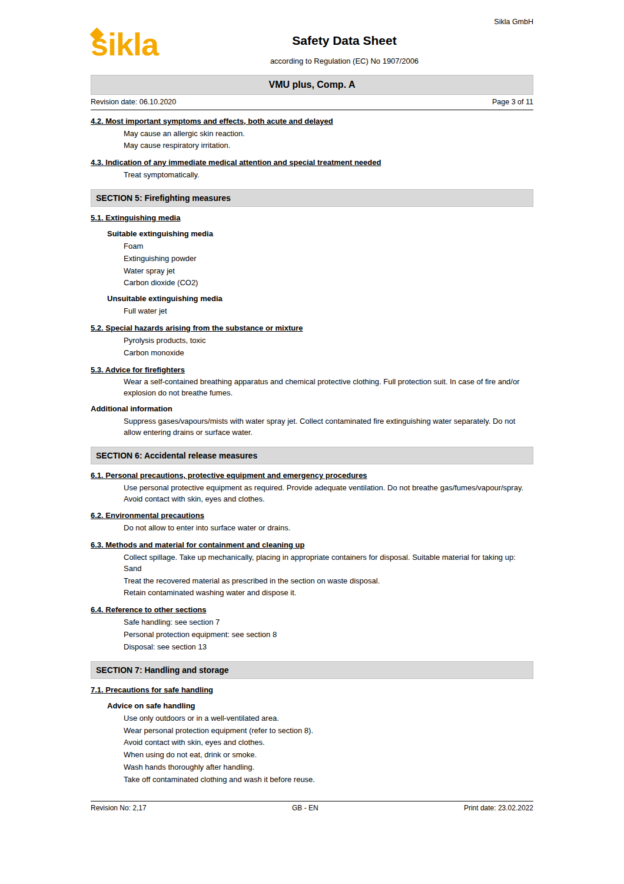Sikla GmbH
sikla
Safety Data Sheet
according to Regulation (EC) No 1907/2006
VMU plus, Comp. A
Revision date: 06.10.2020 Page 3 of 11
4.2. Most important symptoms and effects, both acute and delayed
May cause an allergic skin reaction.
May cause respiratory irritation.
4.3. Indication of any immediate medical attention and special treatment needed
Treat symptomatically.
SECTION 5: Firefighting measures
5.1. Extinguishing media
Suitable extinguishing media
Foam
Extinguishing powder
Water spray jet
Carbon dioxide (CO2)
Unsuitable extinguishing media
Full water jet
5.2. Special hazards arising from the substance or mixture
Pyrolysis products, toxic
Carbon monoxide
5.3. Advice for firefighters
Wear a self-contained breathing apparatus and chemical protective clothing. Full protection suit. In case of fire and/or explosion do not breathe fumes.
Additional information
Suppress gases/vapours/mists with water spray jet. Collect contaminated fire extinguishing water separately. Do not allow entering drains or surface water.
SECTION 6: Accidental release measures
6.1. Personal precautions, protective equipment and emergency procedures
Use personal protective equipment as required. Provide adequate ventilation. Do not breathe gas/fumes/vapour/spray. Avoid contact with skin, eyes and clothes.
6.2. Environmental precautions
Do not allow to enter into surface water or drains.
6.3. Methods and material for containment and cleaning up
Collect spillage. Take up mechanically, placing in appropriate containers for disposal. Suitable material for taking up: Sand
Treat the recovered material as prescribed in the section on waste disposal.
Retain contaminated washing water and dispose it.
6.4. Reference to other sections
Safe handling: see section 7
Personal protection equipment: see section 8
Disposal: see section 13
SECTION 7: Handling and storage
7.1. Precautions for safe handling
Advice on safe handling
Use only outdoors or in a well-ventilated area.
Wear personal protection equipment (refer to section 8).
Avoid contact with skin, eyes and clothes.
When using do not eat, drink or smoke.
Wash hands thoroughly after handling.
Take off contaminated clothing and wash it before reuse.
Revision No: 2,17 GB - EN Print date: 23.02.2022